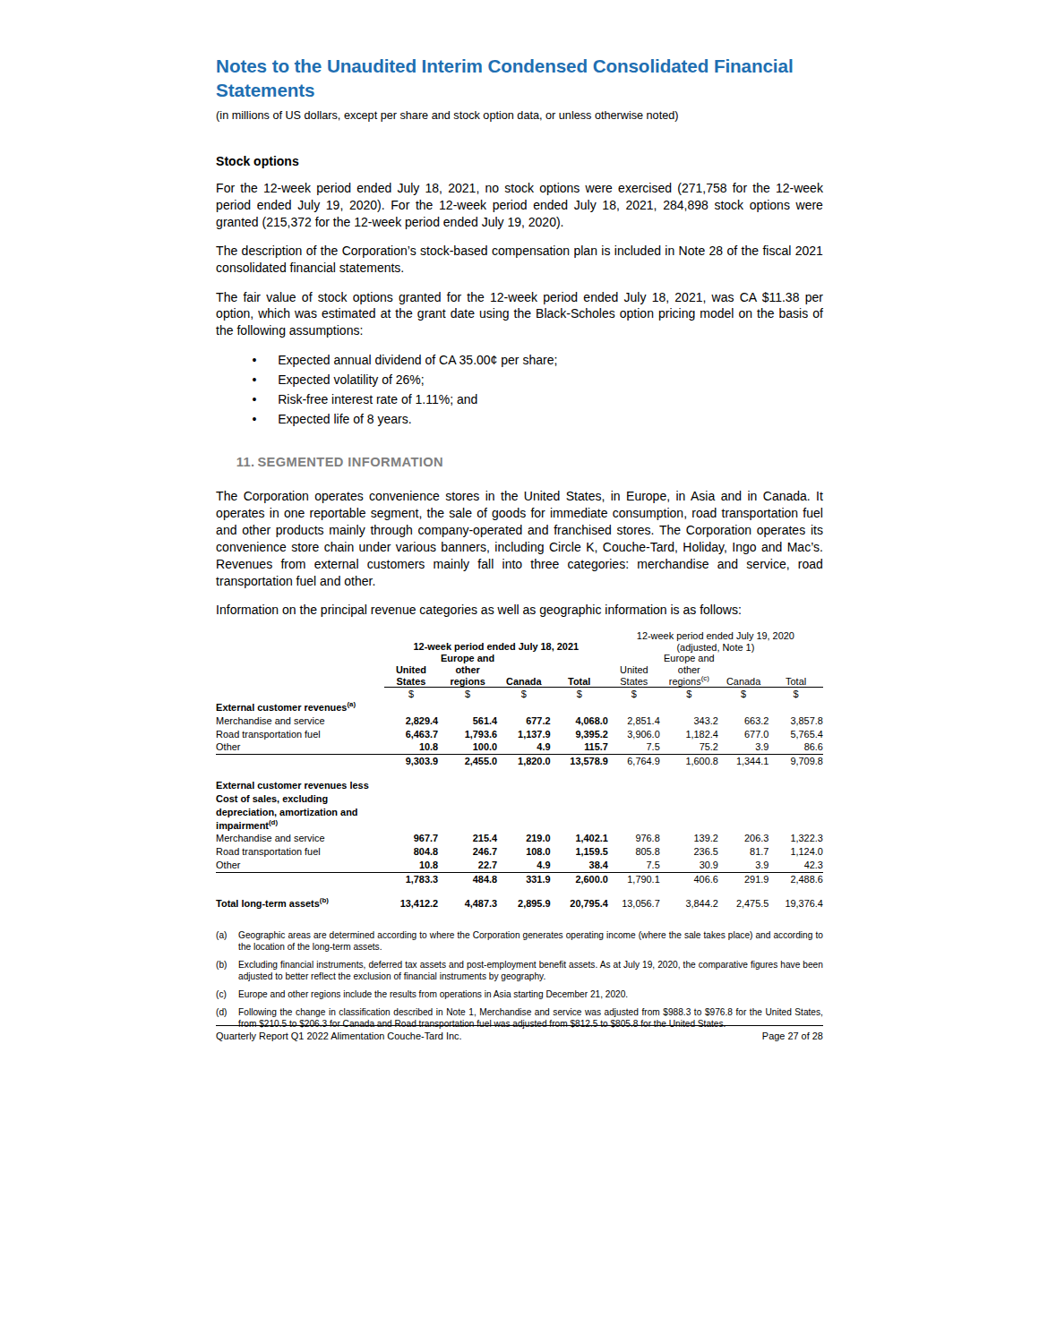Notes to the Unaudited Interim Condensed Consolidated Financial Statements
(in millions of US dollars, except per share and stock option data, or unless otherwise noted)
Stock options
For the 12-week period ended July 18, 2021, no stock options were exercised (271,758 for the 12-week period ended July 19, 2020). For the 12-week period ended July 18, 2021, 284,898 stock options were granted (215,372 for the 12-week period ended July 19, 2020).
The description of the Corporation’s stock-based compensation plan is included in Note 28 of the fiscal 2021 consolidated financial statements.
The fair value of stock options granted for the 12-week period ended July 18, 2021, was CA $11.38 per option, which was estimated at the grant date using the Black-Scholes option pricing model on the basis of the following assumptions:
Expected annual dividend of CA 35.00¢ per share;
Expected volatility of 26%;
Risk-free interest rate of 1.11%; and
Expected life of 8 years.
11. SEGMENTED INFORMATION
The Corporation operates convenience stores in the United States, in Europe, in Asia and in Canada. It operates in one reportable segment, the sale of goods for immediate consumption, road transportation fuel and other products mainly through company-operated and franchised stores. The Corporation operates its convenience store chain under various banners, including Circle K, Couche-Tard, Holiday, Ingo and Mac’s. Revenues from external customers mainly fall into three categories: merchandise and service, road transportation fuel and other.
Information on the principal revenue categories as well as geographic information is as follows:
| | 12-week period ended July 18, 2021 | 12-week period ended July 19, 2020 (adjusted, Note 1) |
| | United States | Europe and other regions | Canada | Total | United States | Europe and other regions (c) | Canada | Total |
| | $ | $ | $ | $ | $ | $ | $ | $ |
| External customer revenues (a) | |
| Merchandise and service | 2,829.4 | 561.4 | 677.2 | 4,068.0 | 2,851.4 | 343.2 | 663.2 | 3,857.8 |
| Road transportation fuel | 6,463.7 | 1,793.6 | 1,137.9 | 9,395.2 | 3,906.0 | 1,182.4 | 677.0 | 5,765.4 |
| Other | 10.8 | 100.0 | 4.9 | 115.7 | 7.5 | 75.2 | 3.9 | 86.6 |
| | 9,303.9 | 2,455.0 | 1,820.0 | 13,578.9 | 6,764.9 | 1,600.8 | 1,344.1 | 9,709.8 |
| External customer revenues less Cost of sales, excluding depreciation, amortization and impairment (d) | |
| Merchandise and service | 967.7 | 215.4 | 219.0 | 1,402.1 | 976.8 | 139.2 | 206.3 | 1,322.3 |
| Road transportation fuel | 804.8 | 246.7 | 108.0 | 1,159.5 | 805.8 | 236.5 | 81.7 | 1,124.0 |
| Other | 10.8 | 22.7 | 4.9 | 38.4 | 7.5 | 30.9 | 3.9 | 42.3 |
| | 1,783.3 | 484.8 | 331.9 | 2,600.0 | 1,790.1 | 406.6 | 291.9 | 2,488.6 |
| Total long-term assets (b) | 13,412.2 | 4,487.3 | 2,895.9 | 20,795.4 | 13,056.7 | 3,844.2 | 2,475.5 | 19,376.4 |
(a)
Geographic areas are determined according to where the Corporation generates operating income (where the sale takes place) and according to the location of the long-term assets.
(b)
Excluding financial instruments, deferred tax assets and post-employment benefit assets. As at July 19, 2020, the comparative figures have been adjusted to better reflect the exclusion of financial instruments by geography.
(c)
Europe and other regions include the results from operations in Asia starting December 21, 2020.
(d)
Following the change in classification described in Note 1, Merchandise and service was adjusted from $988.3 to $976.8 for the United States, from $210.5 to $206.3 for Canada and Road transportation fuel was adjusted from $812.5 to $805.8 for the United States.
Quarterly Report Q1 2022 Alimentation Couche-Tard Inc.
Page 27 of 28